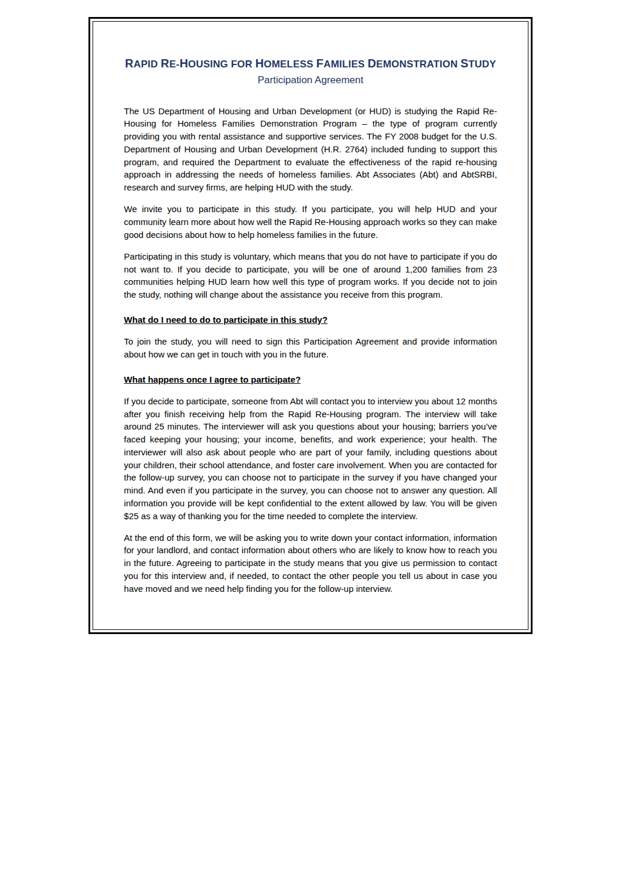Rapid Re-Housing for Homeless Families Demonstration Study
Participation Agreement
The US Department of Housing and Urban Development (or HUD) is studying the Rapid Re-Housing for Homeless Families Demonstration Program – the type of program currently providing you with rental assistance and supportive services. The FY 2008 budget for the U.S. Department of Housing and Urban Development (H.R. 2764) included funding to support this program, and required the Department to evaluate the effectiveness of the rapid re-housing approach in addressing the needs of homeless families. Abt Associates (Abt) and AbtSRBI, research and survey firms, are helping HUD with the study.
We invite you to participate in this study. If you participate, you will help HUD and your community learn more about how well the Rapid Re-Housing approach works so they can make good decisions about how to help homeless families in the future.
Participating in this study is voluntary, which means that you do not have to participate if you do not want to. If you decide to participate, you will be one of around 1,200 families from 23 communities helping HUD learn how well this type of program works. If you decide not to join the study, nothing will change about the assistance you receive from this program.
What do I need to do to participate in this study?
To join the study, you will need to sign this Participation Agreement and provide information about how we can get in touch with you in the future.
What happens once I agree to participate?
If you decide to participate, someone from Abt will contact you to interview you about 12 months after you finish receiving help from the Rapid Re-Housing program. The interview will take around 25 minutes. The interviewer will ask you questions about your housing; barriers you’ve faced keeping your housing; your income, benefits, and work experience; your health. The interviewer will also ask about people who are part of your family, including questions about your children, their school attendance, and foster care involvement. When you are contacted for the follow-up survey, you can choose not to participate in the survey if you have changed your mind. And even if you participate in the survey, you can choose not to answer any question. All information you provide will be kept confidential to the extent allowed by law. You will be given $25 as a way of thanking you for the time needed to complete the interview.
At the end of this form, we will be asking you to write down your contact information, information for your landlord, and contact information about others who are likely to know how to reach you in the future. Agreeing to participate in the study means that you give us permission to contact you for this interview and, if needed, to contact the other people you tell us about in case you have moved and we need help finding you for the follow-up interview.